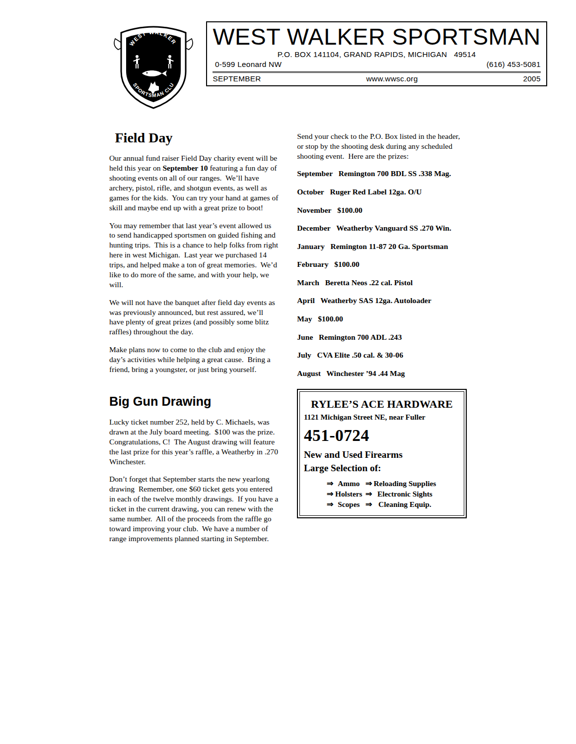WEST WALKER SPORTSMAN CLUB
WEST WALKER SPORTSMAN
P.O. BOX 141104, GRAND RAPIDS, MICHIGAN 49514
0-599 Leonard NW (616) 453-5081
SEPTEMBER www.wwsc.org 2005
Field Day
Our annual fund raiser Field Day charity event will be held this year on September 10 featuring a fun day of shooting events on all of our ranges. We’ll have archery, pistol, rifle, and shotgun events, as well as games for the kids. You can try your hand at games of skill and maybe end up with a great prize to boot!
You may remember that last year’s event allowed us to send handicapped sportsmen on guided fishing and hunting trips. This is a chance to help folks from right here in west Michigan. Last year we purchased 14 trips, and helped make a ton of great memories. We’d like to do more of the same, and with your help, we will.
We will not have the banquet after field day events as was previously announced, but rest assured, we’ll have plenty of great prizes (and possibly some blitz raffles) throughout the day.
Make plans now to come to the club and enjoy the day’s activities while helping a great cause. Bring a friend, bring a youngster, or just bring yourself.
Big Gun Drawing
Lucky ticket number 252, held by C. Michaels, was drawn at the July board meeting. $100 was the prize. Congratulations, C! The August drawing will feature the last prize for this year’s raffle, a Weatherby in .270 Winchester.
Don’t forget that September starts the new yearlong drawing Remember, one $60 ticket gets you entered in each of the twelve monthly drawings. If you have a ticket in the current drawing, you can renew with the same number. All of the proceeds from the raffle go toward improving your club. We have a number of range improvements planned starting in September.
Send your check to the P.O. Box listed in the header, or stop by the shooting desk during any scheduled shooting event. Here are the prizes:
September Remington 700 BDL SS .338 Mag.
October Ruger Red Label 12ga. O/U
November $100.00
December Weatherby Vanguard SS .270 Win.
January Remington 11-87 20 Ga. Sportsman
February $100.00
March Beretta Neos .22 cal. Pistol
April Weatherby SAS 12ga. Autoloader
May $100.00
June Remington 700 ADL .243
July CVA Elite .50 cal. & 30-06
August Winchester ’94 .44 Mag
RYLEE’S ACE HARDWARE
1121 Michigan Street NE, near Fuller
451-0724
New and Used Firearms
Large Selection of:
| ⇒ | Ammo | ⇒ | Reloading Supplies |
| ⇒ | Holsters | ⇒ | Electronic Sights |
| ⇒ | Scopes | ⇒ | Cleaning Equip. |